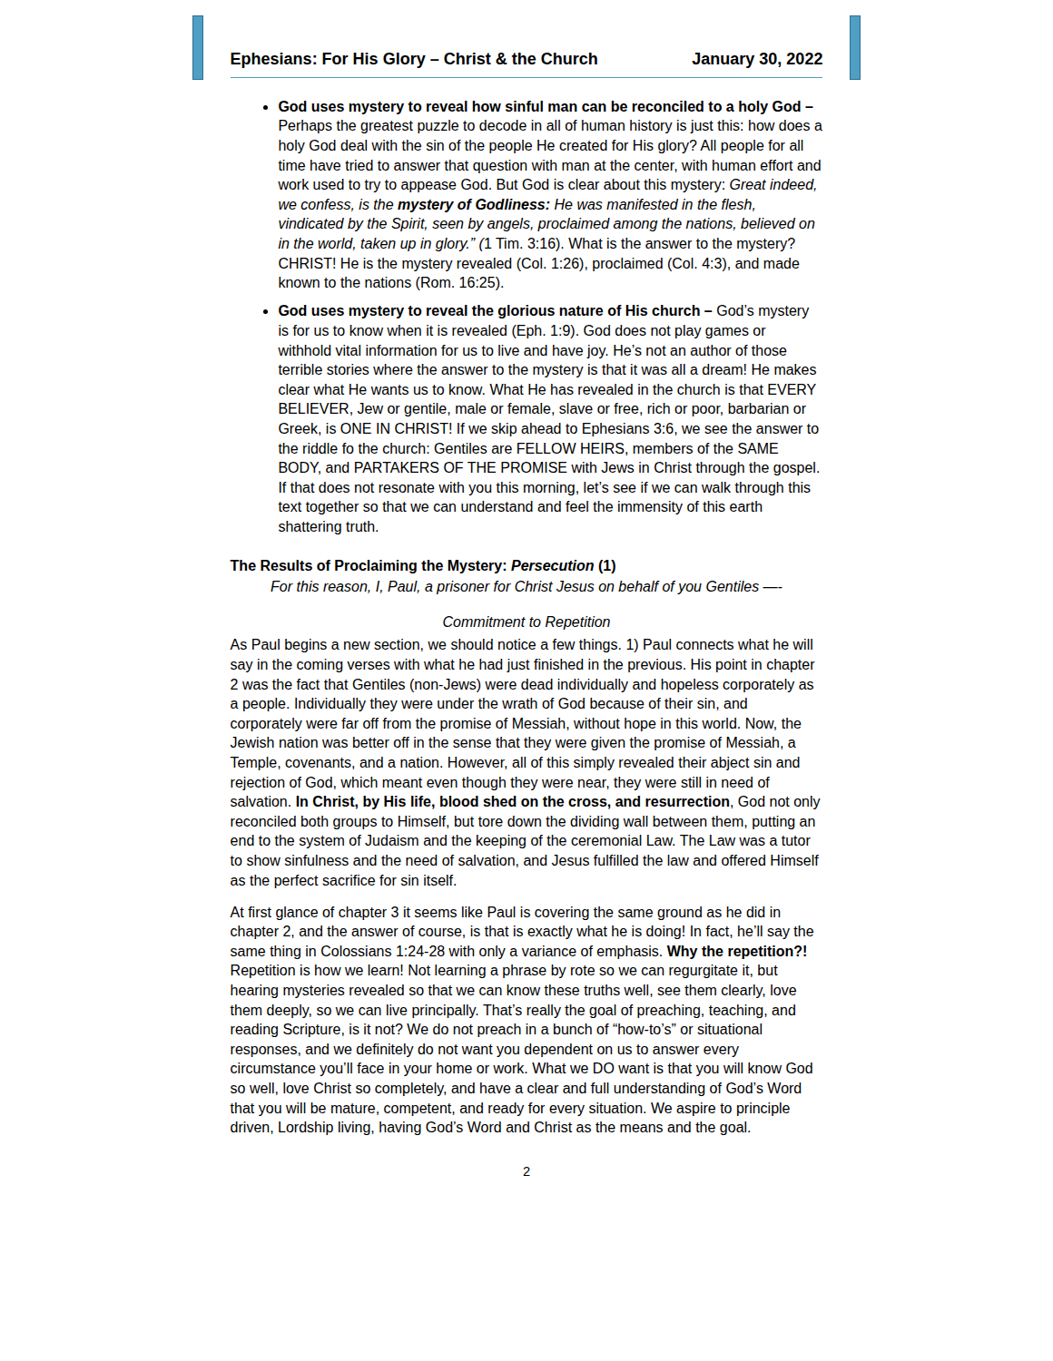Ephesians: For His Glory – Christ & the Church January 30, 2022
God uses mystery to reveal how sinful man can be reconciled to a holy God – Perhaps the greatest puzzle to decode in all of human history is just this: how does a holy God deal with the sin of the people He created for His glory? All people for all time have tried to answer that question with man at the center, with human effort and work used to try to appease God. But God is clear about this mystery: Great indeed, we confess, is the mystery of Godliness: He was manifested in the flesh, vindicated by the Spirit, seen by angels, proclaimed among the nations, believed on in the world, taken up in glory.” (1 Tim. 3:16). What is the answer to the mystery? CHRIST! He is the mystery revealed (Col. 1:26), proclaimed (Col. 4:3), and made known to the nations (Rom. 16:25).
God uses mystery to reveal the glorious nature of His church – God’s mystery is for us to know when it is revealed (Eph. 1:9). God does not play games or withhold vital information for us to live and have joy. He’s not an author of those terrible stories where the answer to the mystery is that it was all a dream! He makes clear what He wants us to know. What He has revealed in the church is that EVERY BELIEVER, Jew or gentile, male or female, slave or free, rich or poor, barbarian or Greek, is ONE IN CHRIST! If we skip ahead to Ephesians 3:6, we see the answer to the riddle fo the church: Gentiles are FELLOW HEIRS, members of the SAME BODY, and PARTAKERS OF THE PROMISE with Jews in Christ through the gospel. If that does not resonate with you this morning, let’s see if we can walk through this text together so that we can understand and feel the immensity of this earth shattering truth.
The Results of Proclaiming the Mystery: Persecution (1)
For this reason, I, Paul, a prisoner for Christ Jesus on behalf of you Gentiles —-
Commitment to Repetition
As Paul begins a new section, we should notice a few things. 1) Paul connects what he will say in the coming verses with what he had just finished in the previous. His point in chapter 2 was the fact that Gentiles (non-Jews) were dead individually and hopeless corporately as a people. Individually they were under the wrath of God because of their sin, and corporately were far off from the promise of Messiah, without hope in this world. Now, the Jewish nation was better off in the sense that they were given the promise of Messiah, a Temple, covenants, and a nation. However, all of this simply revealed their abject sin and rejection of God, which meant even though they were near, they were still in need of salvation. In Christ, by His life, blood shed on the cross, and resurrection, God not only reconciled both groups to Himself, but tore down the dividing wall between them, putting an end to the system of Judaism and the keeping of the ceremonial Law. The Law was a tutor to show sinfulness and the need of salvation, and Jesus fulfilled the law and offered Himself as the perfect sacrifice for sin itself.
At first glance of chapter 3 it seems like Paul is covering the same ground as he did in chapter 2, and the answer of course, is that is exactly what he is doing! In fact, he’ll say the same thing in Colossians 1:24-28 with only a variance of emphasis. Why the repetition?! Repetition is how we learn! Not learning a phrase by rote so we can regurgitate it, but hearing mysteries revealed so that we can know these truths well, see them clearly, love them deeply, so we can live principally. That’s really the goal of preaching, teaching, and reading Scripture, is it not? We do not preach in a bunch of “how-to’s” or situational responses, and we definitely do not want you dependent on us to answer every circumstance you’ll face in your home or work. What we DO want is that you will know God so well, love Christ so completely, and have a clear and full understanding of God’s Word that you will be mature, competent, and ready for every situation. We aspire to principle driven, Lordship living, having God’s Word and Christ as the means and the goal.
2